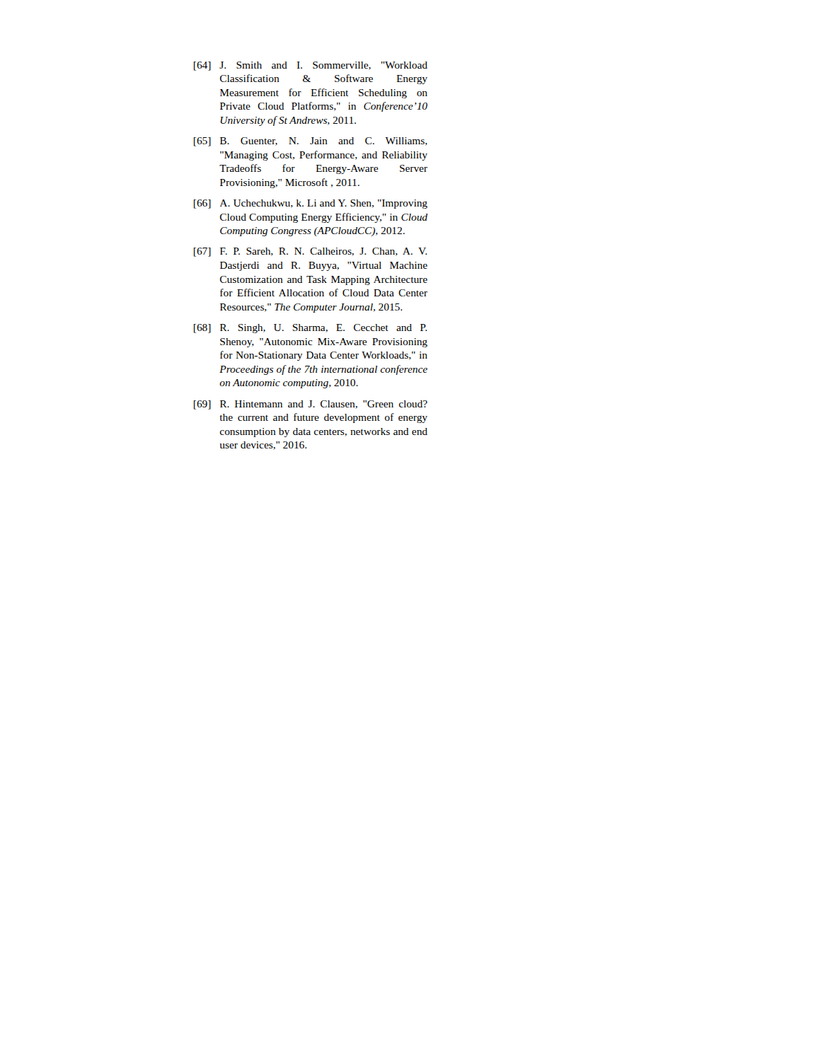[64] J. Smith and I. Sommerville, "Workload Classification & Software Energy Measurement for Efficient Scheduling on Private Cloud Platforms," in Conference’10 University of St Andrews, 2011.
[65] B. Guenter, N. Jain and C. Williams, "Managing Cost, Performance, and Reliability Tradeoffs for Energy-Aware Server Provisioning," Microsoft , 2011.
[66] A. Uchechukwu, k. Li and Y. Shen, "Improving Cloud Computing Energy Efficiency," in Cloud Computing Congress (APCloudCC), 2012.
[67] F. P. Sareh, R. N. Calheiros, J. Chan, A. V. Dastjerdi and R. Buyya, "Virtual Machine Customization and Task Mapping Architecture for Efficient Allocation of Cloud Data Center Resources," The Computer Journal, 2015.
[68] R. Singh, U. Sharma, E. Cecchet and P. Shenoy, "Autonomic Mix-Aware Provisioning for Non-Stationary Data Center Workloads," in Proceedings of the 7th international conference on Autonomic computing, 2010.
[69] R. Hintemann and J. Clausen, "Green cloud? the current and future development of energy consumption by data centers, networks and end user devices," 2016.